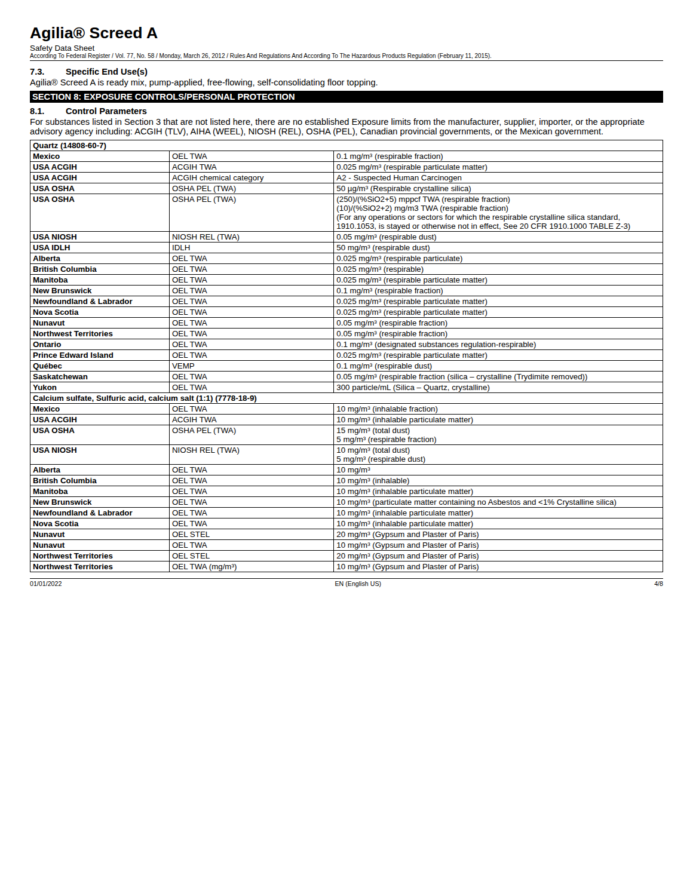Agilia® Screed A
Safety Data Sheet
According To Federal Register / Vol. 77, No. 58 / Monday, March 26, 2012 / Rules And Regulations And According To The Hazardous Products Regulation (February 11, 2015).
7.3. Specific End Use(s)
Agilia® Screed A is ready mix, pump-applied, free-flowing, self-consolidating floor topping.
SECTION 8: EXPOSURE CONTROLS/PERSONAL PROTECTION
8.1. Control Parameters
For substances listed in Section 3 that are not listed here, there are no established Exposure limits from the manufacturer, supplier, importer, or the appropriate advisory agency including: ACGIH (TLV), AIHA (WEEL), NIOSH (REL), OSHA (PEL), Canadian provincial governments, or the Mexican government.
| Quartz (14808-60-7) |
| Mexico | OEL TWA | 0.1 mg/m³ (respirable fraction) |
| USA ACGIH | ACGIH TWA | 0.025 mg/m³ (respirable particulate matter) |
| USA ACGIH | ACGIH chemical category | A2 - Suspected Human Carcinogen |
| USA OSHA | OSHA PEL (TWA) | 50 µg/m³ (Respirable crystalline silica) |
| USA OSHA | OSHA PEL (TWA) | (250)/(%SiO2+5) mppcf TWA (respirable fraction) (10)/(%SiO2+2) mg/m3 TWA (respirable fraction) (For any operations or sectors for which the respirable crystalline silica standard, 1910.1053, is stayed or otherwise not in effect, See 20 CFR 1910.1000 TABLE Z-3) |
| USA NIOSH | NIOSH REL (TWA) | 0.05 mg/m³ (respirable dust) |
| USA IDLH | IDLH | 50 mg/m³ (respirable dust) |
| Alberta | OEL TWA | 0.025 mg/m³ (respirable particulate) |
| British Columbia | OEL TWA | 0.025 mg/m³ (respirable) |
| Manitoba | OEL TWA | 0.025 mg/m³ (respirable particulate matter) |
| New Brunswick | OEL TWA | 0.1 mg/m³ (respirable fraction) |
| Newfoundland & Labrador | OEL TWA | 0.025 mg/m³ (respirable particulate matter) |
| Nova Scotia | OEL TWA | 0.025 mg/m³ (respirable particulate matter) |
| Nunavut | OEL TWA | 0.05 mg/m³ (respirable fraction) |
| Northwest Territories | OEL TWA | 0.05 mg/m³ (respirable fraction) |
| Ontario | OEL TWA | 0.1 mg/m³ (designated substances regulation-respirable) |
| Prince Edward Island | OEL TWA | 0.025 mg/m³ (respirable particulate matter) |
| Québec | VEMP | 0.1 mg/m³ (respirable dust) |
| Saskatchewan | OEL TWA | 0.05 mg/m³ (respirable fraction (silica – crystalline (Trydimite removed)) |
| Yukon | OEL TWA | 300 particle/mL (Silica – Quartz, crystalline) |
| Calcium sulfate, Sulfuric acid, calcium salt (1:1) (7778-18-9) |
| Mexico | OEL TWA | 10 mg/m³ (inhalable fraction) |
| USA ACGIH | ACGIH TWA | 10 mg/m³ (inhalable particulate matter) |
| USA OSHA | OSHA PEL (TWA) | 15 mg/m³ (total dust) 5 mg/m³ (respirable fraction) |
| USA NIOSH | NIOSH REL (TWA) | 10 mg/m³ (total dust) 5 mg/m³ (respirable dust) |
| Alberta | OEL TWA | 10 mg/m³ |
| British Columbia | OEL TWA | 10 mg/m³ (inhalable) |
| Manitoba | OEL TWA | 10 mg/m³ (inhalable particulate matter) |
| New Brunswick | OEL TWA | 10 mg/m³ (particulate matter containing no Asbestos and <1% Crystalline silica) |
| Newfoundland & Labrador | OEL TWA | 10 mg/m³ (inhalable particulate matter) |
| Nova Scotia | OEL TWA | 10 mg/m³ (inhalable particulate matter) |
| Nunavut | OEL STEL | 20 mg/m³ (Gypsum and Plaster of Paris) |
| Nunavut | OEL TWA | 10 mg/m³ (Gypsum and Plaster of Paris) |
| Northwest Territories | OEL STEL | 20 mg/m³ (Gypsum and Plaster of Paris) |
| Northwest Territories | OEL TWA (mg/m³) | 10 mg/m³ (Gypsum and Plaster of Paris) |
01/01/2022 EN (English US) 4/8